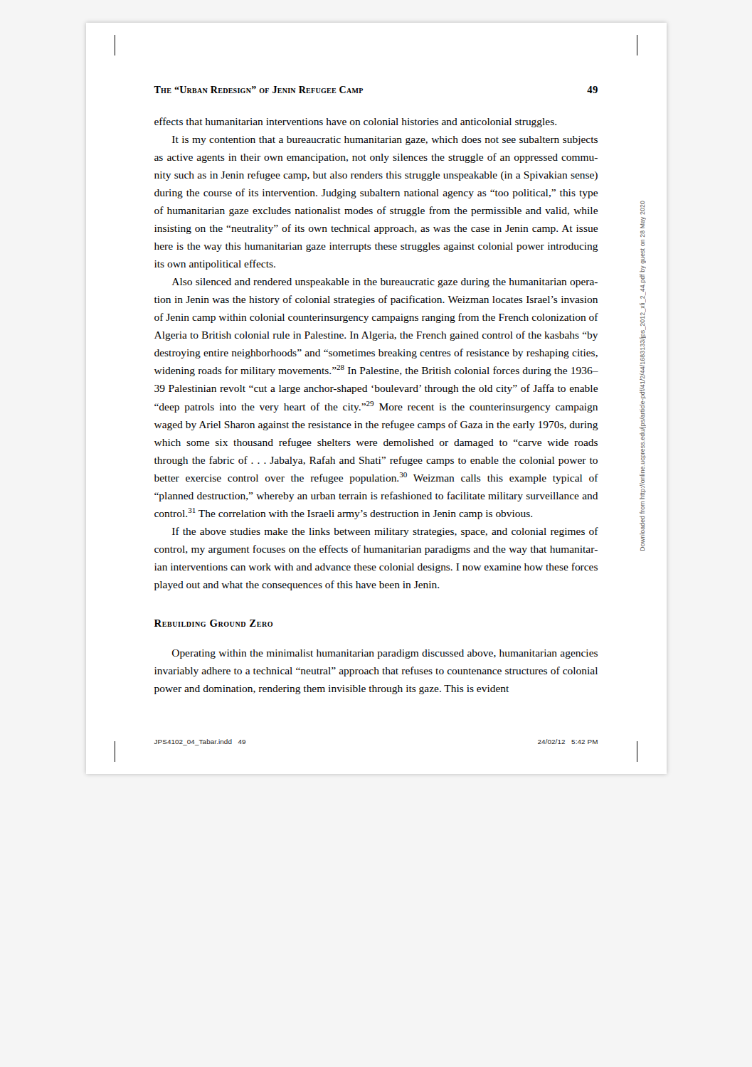The “Urban Redesign” of Jenin Refugee Camp 49
effects that humanitarian interventions have on colonial histories and anticolonial struggles.
It is my contention that a bureaucratic humanitarian gaze, which does not see subaltern subjects as active agents in their own emancipation, not only silences the struggle of an oppressed community such as in Jenin refugee camp, but also renders this struggle unspeakable (in a Spivakian sense) during the course of its intervention. Judging subaltern national agency as “too political,” this type of humanitarian gaze excludes nationalist modes of struggle from the permissible and valid, while insisting on the “neutrality” of its own technical approach, as was the case in Jenin camp. At issue here is the way this humanitarian gaze interrupts these struggles against colonial power introducing its own antipolitical effects.
Also silenced and rendered unspeakable in the bureaucratic gaze during the humanitarian operation in Jenin was the history of colonial strategies of pacification. Weizman locates Israel’s invasion of Jenin camp within colonial counterinsurgency campaigns ranging from the French colonization of Algeria to British colonial rule in Palestine. In Algeria, the French gained control of the kasbahs “by destroying entire neighborhoods” and “sometimes breaking centres of resistance by reshaping cities, widening roads for military movements.”28 In Palestine, the British colonial forces during the 1936–39 Palestinian revolt “cut a large anchor-shaped ‘boulevard’ through the old city” of Jaffa to enable “deep patrols into the very heart of the city.”29 More recent is the counterinsurgency campaign waged by Ariel Sharon against the resistance in the refugee camps of Gaza in the early 1970s, during which some six thousand refugee shelters were demolished or damaged to “carve wide roads through the fabric of . . . Jabalya, Rafah and Shati” refugee camps to enable the colonial power to better exercise control over the refugee population.30 Weizman calls this example typical of “planned destruction,” whereby an urban terrain is refashioned to facilitate military surveillance and control.31 The correlation with the Israeli army’s destruction in Jenin camp is obvious.
If the above studies make the links between military strategies, space, and colonial regimes of control, my argument focuses on the effects of humanitarian paradigms and the way that humanitarian interventions can work with and advance these colonial designs. I now examine how these forces played out and what the consequences of this have been in Jenin.
Rebuilding Ground Zero
Operating within the minimalist humanitarian paradigm discussed above, humanitarian agencies invariably adhere to a technical “neutral” approach that refuses to countenance structures of colonial power and domination, rendering them invisible through its gaze. This is evident
Downloaded from http://online.ucpress.edu/jps/article-pdf/41/2/44/1683133/jps_2012_xli_2_44.pdf by guest on 28 May 2020
JPS4102_04_Tabar.indd 49 24/02/12 5:42 PM